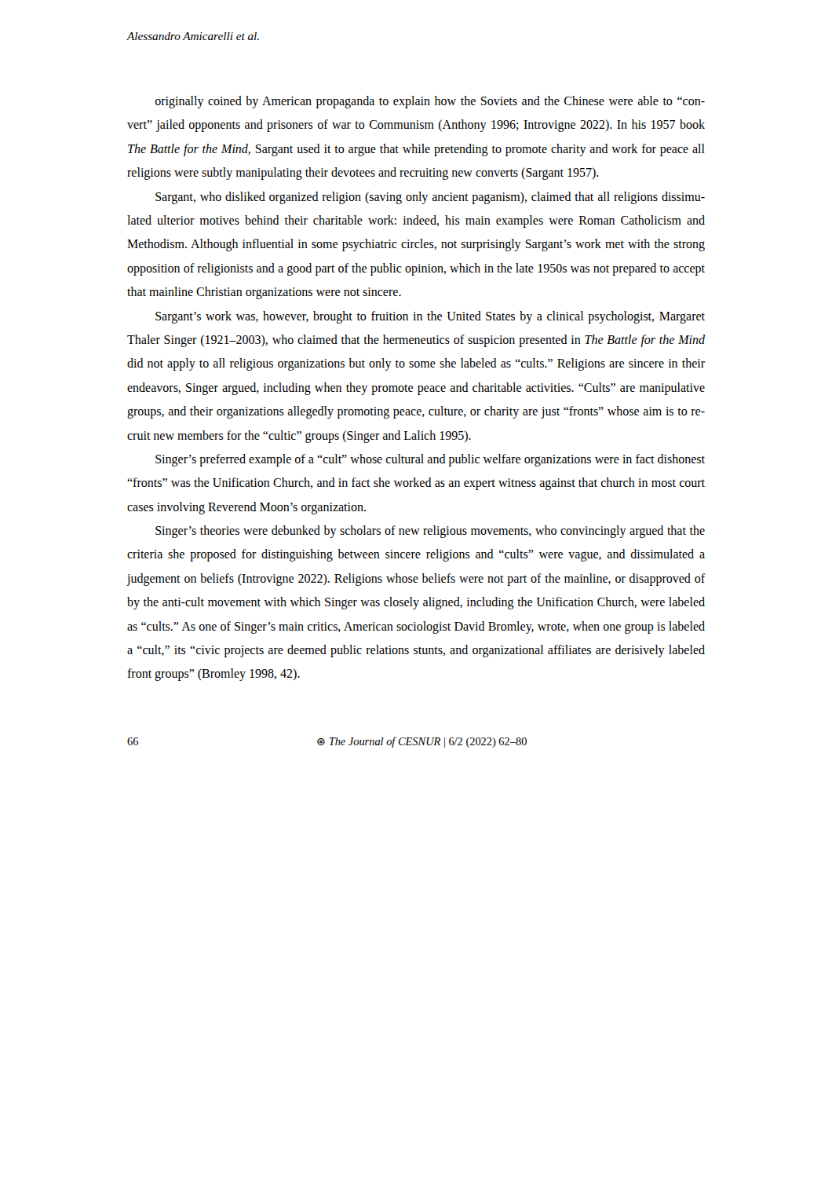Alessandro Amicarelli et al.
originally coined by American propaganda to explain how the Soviets and the Chinese were able to “convert” jailed opponents and prisoners of war to Communism (Anthony 1996; Introvigne 2022). In his 1957 book The Battle for the Mind, Sargant used it to argue that while pretending to promote charity and work for peace all religions were subtly manipulating their devotees and recruiting new converts (Sargant 1957).
Sargant, who disliked organized religion (saving only ancient paganism), claimed that all religions dissimulated ulterior motives behind their charitable work: indeed, his main examples were Roman Catholicism and Methodism. Although influential in some psychiatric circles, not surprisingly Sargant’s work met with the strong opposition of religionists and a good part of the public opinion, which in the late 1950s was not prepared to accept that mainline Christian organizations were not sincere.
Sargant’s work was, however, brought to fruition in the United States by a clinical psychologist, Margaret Thaler Singer (1921–2003), who claimed that the hermeneutics of suspicion presented in The Battle for the Mind did not apply to all religious organizations but only to some she labeled as “cults.” Religions are sincere in their endeavors, Singer argued, including when they promote peace and charitable activities. “Cults” are manipulative groups, and their organizations allegedly promoting peace, culture, or charity are just “fronts” whose aim is to recruit new members for the “cultic” groups (Singer and Lalich 1995).
Singer’s preferred example of a “cult” whose cultural and public welfare organizations were in fact dishonest “fronts” was the Unification Church, and in fact she worked as an expert witness against that church in most court cases involving Reverend Moon’s organization.
Singer’s theories were debunked by scholars of new religious movements, who convincingly argued that the criteria she proposed for distinguishing between sincere religions and “cults” were vague, and dissimulated a judgement on beliefs (Introvigne 2022). Religions whose beliefs were not part of the mainline, or disapproved of by the anti-cult movement with which Singer was closely aligned, including the Unification Church, were labeled as “cults.” As one of Singer’s main critics, American sociologist David Bromley, wrote, when one group is labeled a “cult,” its “civic projects are deemed public relations stunts, and organizational affiliates are derisively labeled front groups” (Bromley 1998, 42).
66 ⊛ The Journal of CESNUR | 6/2 (2022) 62–80